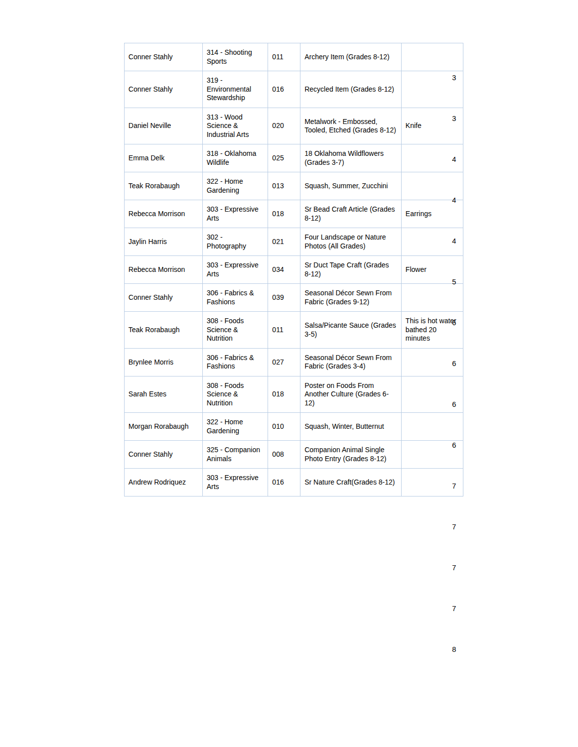| Conner Stahly | 314 - Shooting Sports | 011 | Archery Item (Grades 8-12) | |
| Conner Stahly | 319 - Environmental Stewardship | 016 | Recycled Item (Grades 8-12) | |
| Daniel Neville | 313 - Wood Science & Industrial Arts | 020 | Metalwork - Embossed, Tooled, Etched (Grades 8-12) | Knife |
| Emma Delk | 318 - Oklahoma Wildlife | 025 | 18 Oklahoma Wildflowers (Grades 3-7) | |
| Teak Rorabaugh | 322 - Home Gardening | 013 | Squash, Summer, Zucchini | |
| Rebecca Morrison | 303 - Expressive Arts | 018 | Sr Bead Craft Article (Grades 8-12) | Earrings |
| Jaylin Harris | 302 - Photography | 021 | Four Landscape or Nature Photos (All Grades) | |
| Rebecca Morrison | 303 - Expressive Arts | 034 | Sr Duct Tape Craft (Grades 8-12) | Flower |
| Conner Stahly | 306 - Fabrics & Fashions | 039 | Seasonal Décor Sewn From Fabric (Grades 9-12) | |
| Teak Rorabaugh | 308 - Foods Science & Nutrition | 011 | Salsa/Picante Sauce (Grades 3-5) | This is hot water bathed 20 minutes |
| Brynlee Morris | 306 - Fabrics & Fashions | 027 | Seasonal Décor Sewn From Fabric (Grades 3-4) | |
| Sarah Estes | 308 - Foods Science & Nutrition | 018 | Poster on Foods From Another Culture (Grades 6-12) | |
| Morgan Rorabaugh | 322 - Home Gardening | 010 | Squash, Winter, Butternut | |
| Conner Stahly | 325 - Companion Animals | 008 | Companion Animal Single Photo Entry (Grades 8-12) | |
| Andrew Rodriquez | 303 - Expressive Arts | 016 | Sr Nature Craft(Grades 8-12) | |
3
3
4
4
4
5
6
6
6
6
7
7
7
7
8